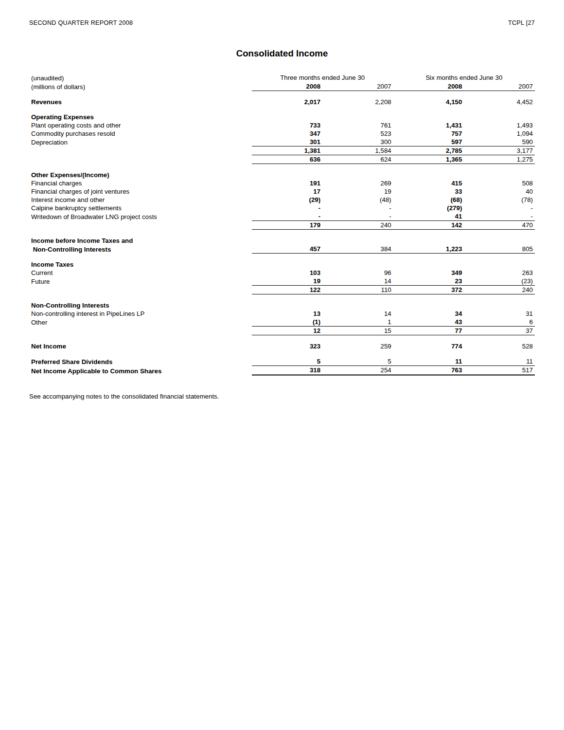SECOND QUARTER REPORT 2008 TCPL [27
Consolidated Income
| (unaudited) | Three months ended June 30 | Six months ended June 30 |
| --- | --- | --- |
| (millions of dollars) | 2008 | 2007 | 2008 | 2007 |
| Revenues | 2,017 | 2,208 | 4,150 | 4,452 |
| Operating Expenses | | | | |
| Plant operating costs and other | 733 | 761 | 1,431 | 1,493 |
| Commodity purchases resold | 347 | 523 | 757 | 1,094 |
| Depreciation | 301 | 300 | 597 | 590 |
| | 1,381 | 1,584 | 2,785 | 3,177 |
| | 636 | 624 | 1,365 | 1,275 |
| Other Expenses/(Income) | | | | |
| Financial charges | 191 | 269 | 415 | 508 |
| Financial charges of joint ventures | 17 | 19 | 33 | 40 |
| Interest income and other | (29) | (48) | (68) | (78) |
| Calpine bankruptcy settlements | - | - | (279) | - |
| Writedown of Broadwater LNG project costs | - | - | 41 | - |
| | 179 | 240 | 142 | 470 |
| Income before Income Taxes and | | | | |
| Non-Controlling Interests | 457 | 384 | 1,223 | 805 |
| Income Taxes | | | | |
| Current | 103 | 96 | 349 | 263 |
| Future | 19 | 14 | 23 | (23) |
| | 122 | 110 | 372 | 240 |
| Non-Controlling Interests | | | | |
| Non-controlling interest in PipeLines LP | 13 | 14 | 34 | 31 |
| Other | (1) | 1 | 43 | 6 |
| | 12 | 15 | 77 | 37 |
| Net Income | 323 | 259 | 774 | 528 |
| Preferred Share Dividends | 5 | 5 | 11 | 11 |
| Net Income Applicable to Common Shares | 318 | 254 | 763 | 517 |
See accompanying notes to the consolidated financial statements.